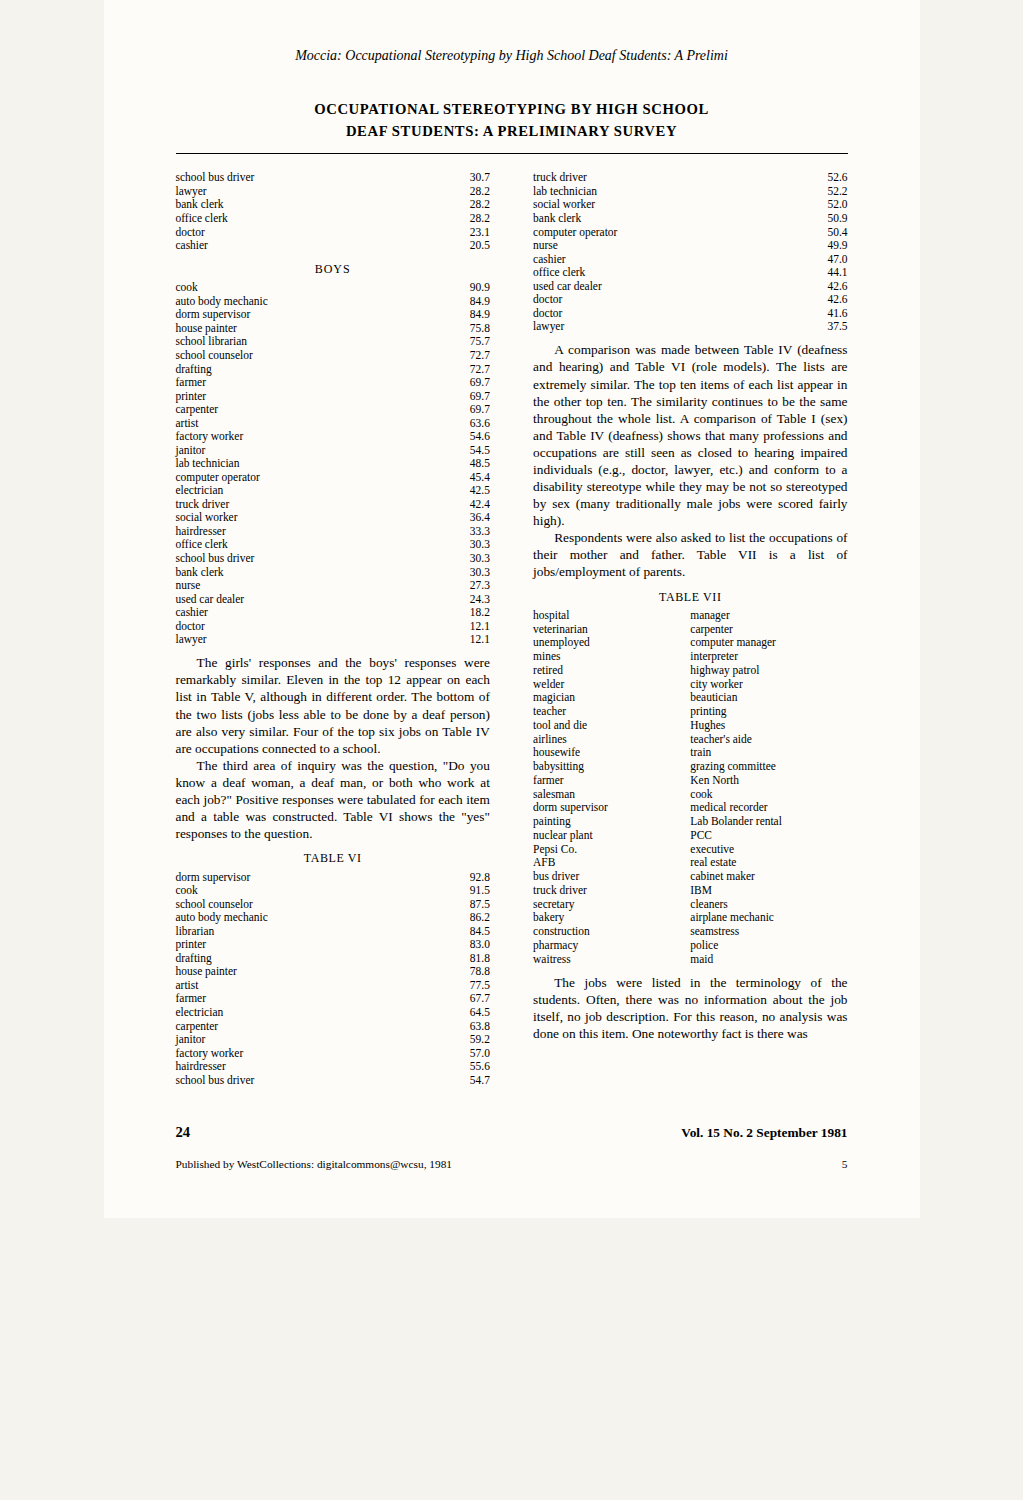Moccia: Occupational Stereotyping by High School Deaf Students: A Prelimi
OCCUPATIONAL STEREOTYPING BY HIGH SCHOOL
DEAF STUDENTS: A PRELIMINARY SURVEY
| school bus driver | 30.7 |
| lawyer | 28.2 |
| bank clerk | 28.2 |
| office clerk | 28.2 |
| doctor | 23.1 |
| cashier | 20.5 |
BOYS
| cook | 90.9 |
| auto body mechanic | 84.9 |
| dorm supervisor | 84.9 |
| house painter | 75.8 |
| school librarian | 75.7 |
| school counselor | 72.7 |
| drafting | 72.7 |
| farmer | 69.7 |
| printer | 69.7 |
| carpenter | 69.7 |
| artist | 63.6 |
| factory worker | 54.6 |
| janitor | 54.5 |
| lab technician | 48.5 |
| computer operator | 45.4 |
| electrician | 42.5 |
| truck driver | 42.4 |
| social worker | 36.4 |
| hairdresser | 33.3 |
| office clerk | 30.3 |
| school bus driver | 30.3 |
| bank clerk | 30.3 |
| nurse | 27.3 |
| used car dealer | 24.3 |
| cashier | 18.2 |
| doctor | 12.1 |
| lawyer | 12.1 |
The girls' responses and the boys' responses were remarkably similar. Eleven in the top 12 appear on each list in Table V, although in different order. The bottom of the two lists (jobs less able to be done by a deaf person) are also very similar. Four of the top six jobs on Table IV are occupations connected to a school.
The third area of inquiry was the question, "Do you know a deaf woman, a deaf man, or both who work at each job?" Positive responses were tabulated for each item and a table was constructed. Table VI shows the "yes" responses to the question.
TABLE VI
| dorm supervisor | 92.8 |
| cook | 91.5 |
| school counselor | 87.5 |
| auto body mechanic | 86.2 |
| librarian | 84.5 |
| printer | 83.0 |
| drafting | 81.8 |
| house painter | 78.8 |
| artist | 77.5 |
| farmer | 67.7 |
| electrician | 64.5 |
| carpenter | 63.8 |
| janitor | 59.2 |
| factory worker | 57.0 |
| hairdresser | 55.6 |
| school bus driver | 54.7 |
| truck driver | 52.6 |
| lab technician | 52.2 |
| social worker | 52.0 |
| bank clerk | 50.9 |
| computer operator | 50.4 |
| nurse | 49.9 |
| cashier | 47.0 |
| office clerk | 44.1 |
| used car dealer | 42.6 |
| doctor | 42.6 |
| doctor | 41.6 |
| lawyer | 37.5 |
A comparison was made between Table IV (deafness and hearing) and Table VI (role models). The lists are extremely similar. The top ten items of each list appear in the other top ten. The similarity continues to be the same throughout the whole list. A comparison of Table I (sex) and Table IV (deafness) shows that many professions and occupations are still seen as closed to hearing impaired individuals (e.g., doctor, lawyer, etc.) and conform to a disability stereotype while they may be not so stereotyped by sex (many traditionally male jobs were scored fairly high).
Respondents were also asked to list the occupations of their mother and father. Table VII is a list of jobs/employment of parents.
TABLE VII
hospital
veterinarian
unemployed
mines
retired
welder
magician
teacher
tool and die
airlines
housewife
babysitting
farmer
salesman
dorm supervisor
painting
nuclear plant
Pepsi Co.
AFB
bus driver
truck driver
secretary
bakery
construction
pharmacy
waitress
manager
carpenter
computer manager
interpreter
highway patrol
city worker
beautician
printing
Hughes
teacher's aide
train
grazing committee
Ken North
cook
medical recorder
Lab Bolander rental
PCC
executive
real estate
cabinet maker
IBM
cleaners
airplane mechanic
seamstress
police
maid
The jobs were listed in the terminology of the students. Often, there was no information about the job itself, no job description. For this reason, no analysis was done on this item. One noteworthy fact is there was
24
Vol. 15 No. 2 September 1981
Published by WestCollections: digitalcommons@wcsu, 1981
5